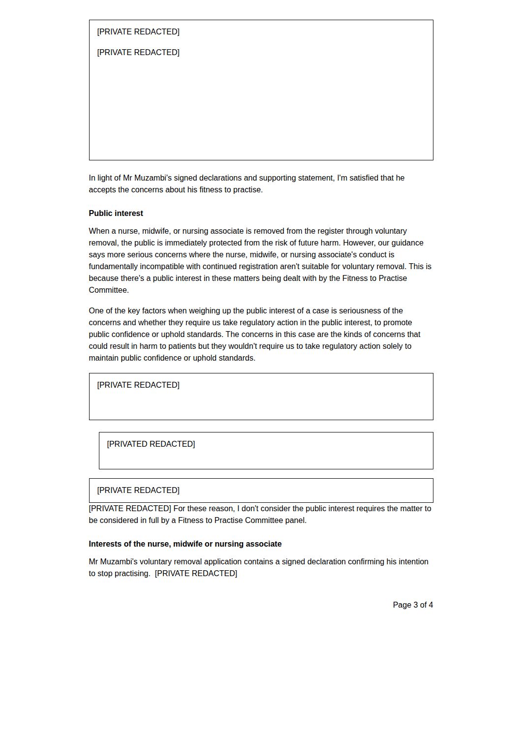[PRIVATE REDACTED]
[PRIVATE REDACTED]
In light of Mr Muzambi's signed declarations and supporting statement, I'm satisfied that he accepts the concerns about his fitness to practise.
Public interest
When a nurse, midwife, or nursing associate is removed from the register through voluntary removal, the public is immediately protected from the risk of future harm. However, our guidance says more serious concerns where the nurse, midwife, or nursing associate's conduct is fundamentally incompatible with continued registration aren't suitable for voluntary removal. This is because there's a public interest in these matters being dealt with by the Fitness to Practise Committee.
One of the key factors when weighing up the public interest of a case is seriousness of the concerns and whether they require us take regulatory action in the public interest, to promote public confidence or uphold standards. The concerns in this case are the kinds of concerns that could result in harm to patients but they wouldn't require us to take regulatory action solely to maintain public confidence or uphold standards.
[PRIVATE REDACTED]
[PRIVATED REDACTED]
[PRIVATE REDACTED]
[PRIVATE REDACTED] For these reason, I don't consider the public interest requires the matter to be considered in full by a Fitness to Practise Committee panel.
Interests of the nurse, midwife or nursing associate
Mr Muzambi's voluntary removal application contains a signed declaration confirming his intention to stop practising. [PRIVATE REDACTED]
Page 3 of 4